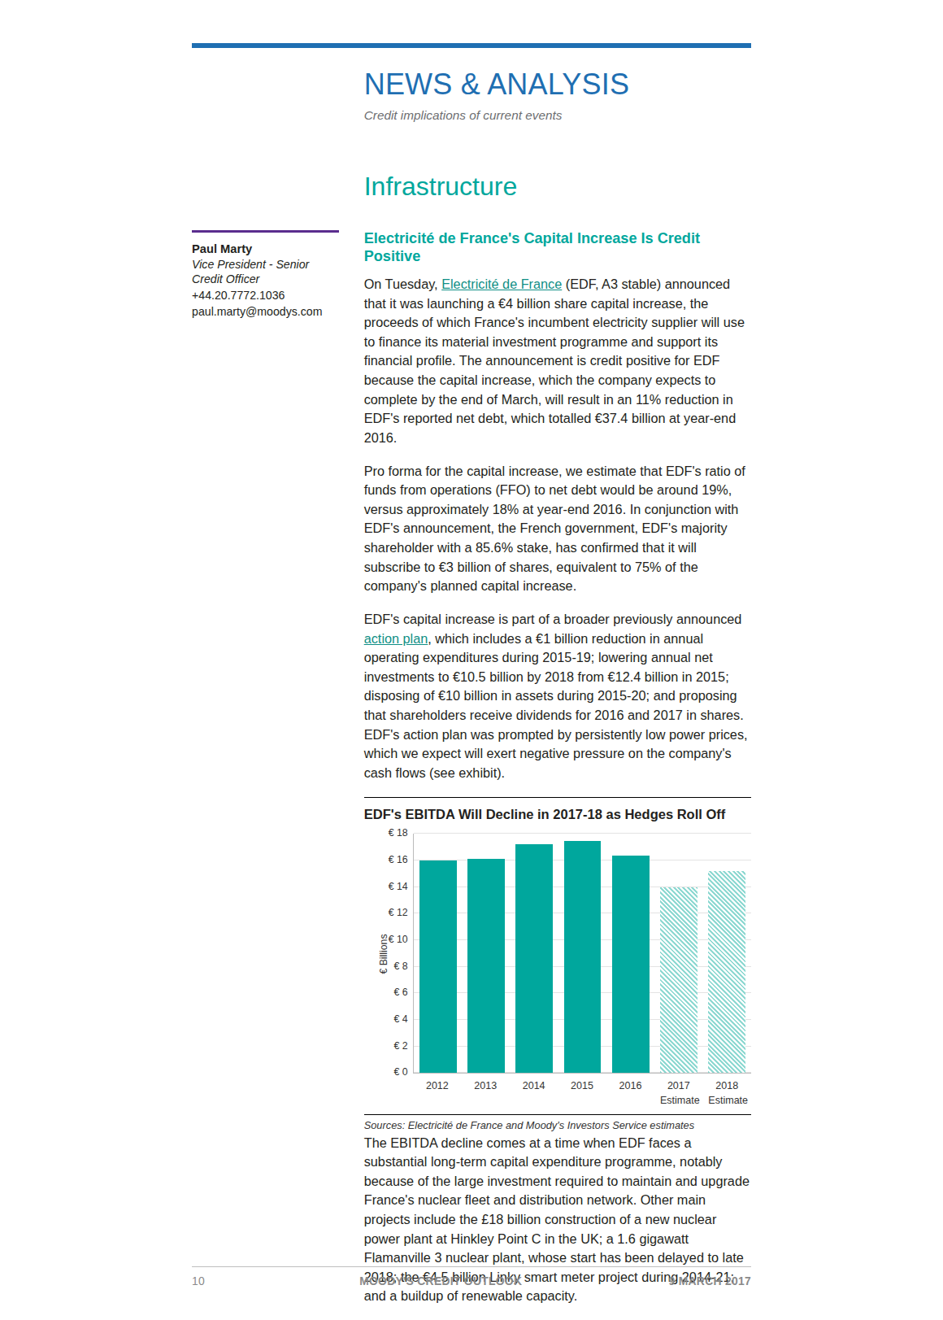NEWS & ANALYSIS
Credit implications of current events
Infrastructure
Paul Marty
Vice President - Senior Credit Officer
+44.20.7772.1036
paul.marty@moodys.com
Electricité de France's Capital Increase Is Credit Positive
On Tuesday, Electricité de France (EDF, A3 stable) announced that it was launching a €4 billion share capital increase, the proceeds of which France's incumbent electricity supplier will use to finance its material investment programme and support its financial profile. The announcement is credit positive for EDF because the capital increase, which the company expects to complete by the end of March, will result in an 11% reduction in EDF's reported net debt, which totalled €37.4 billion at year-end 2016.
Pro forma for the capital increase, we estimate that EDF's ratio of funds from operations (FFO) to net debt would be around 19%, versus approximately 18% at year-end 2016. In conjunction with EDF's announcement, the French government, EDF's majority shareholder with a 85.6% stake, has confirmed that it will subscribe to €3 billion of shares, equivalent to 75% of the company's planned capital increase.
EDF's capital increase is part of a broader previously announced action plan, which includes a €1 billion reduction in annual operating expenditures during 2015-19; lowering annual net investments to €10.5 billion by 2018 from €12.4 billion in 2015; disposing of €10 billion in assets during 2015-20; and proposing that shareholders receive dividends for 2016 and 2017 in shares. EDF's action plan was prompted by persistently low power prices, which we expect will exert negative pressure on the company's cash flows (see exhibit).
EDF's EBITDA Will Decline in 2017-18 as Hedges Roll Off
€ Billions
€ 18
€ 16
€ 14
€ 12
€ 10
€ 8
€ 6
€ 4
€ 2
€ 0
2012 2013 2014 2015 2016 2017 Estimate 2018 Estimate
Sources: Electricité de France and Moody's Investors Service estimates
The EBITDA decline comes at a time when EDF faces a substantial long-term capital expenditure programme, notably because of the large investment required to maintain and upgrade France's nuclear fleet and distribution network. Other main projects include the £18 billion construction of a new nuclear power plant at Hinkley Point C in the UK; a 1.6 gigawatt Flamanville 3 nuclear plant, whose start has been delayed to late 2018; the €4.5 billion Linky smart meter project during 2014-21; and a buildup of renewable capacity.
10
MOODY'S CREDIT OUTLOOK
9 MARCH 2017